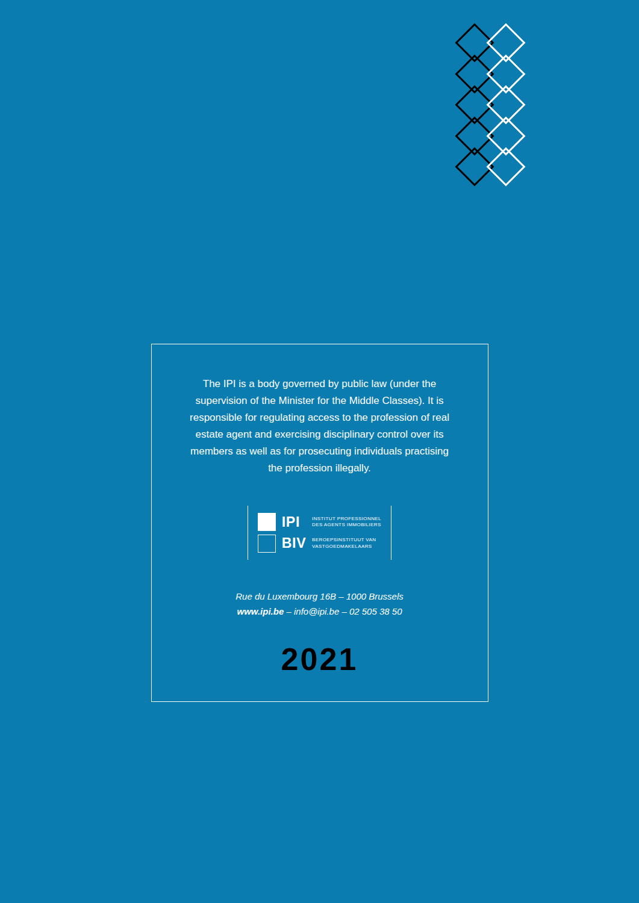The IPI is a body governed by public law (under the supervision of the Minister for the Middle Classes). It is responsible for regulating access to the profession of real estate agent and exercising disciplinary control over its members as well as for prosecuting individuals practising the profession illegally.
IPI Institut Professionnel
des Agents Immobiliers BIV Beroepsinstituut van
Vastgoedmakelaars
Rue du Luxembourg 16B – 1000 Brussels
www.ipi.be – info@ipi.be – 02 505 38 50
2021